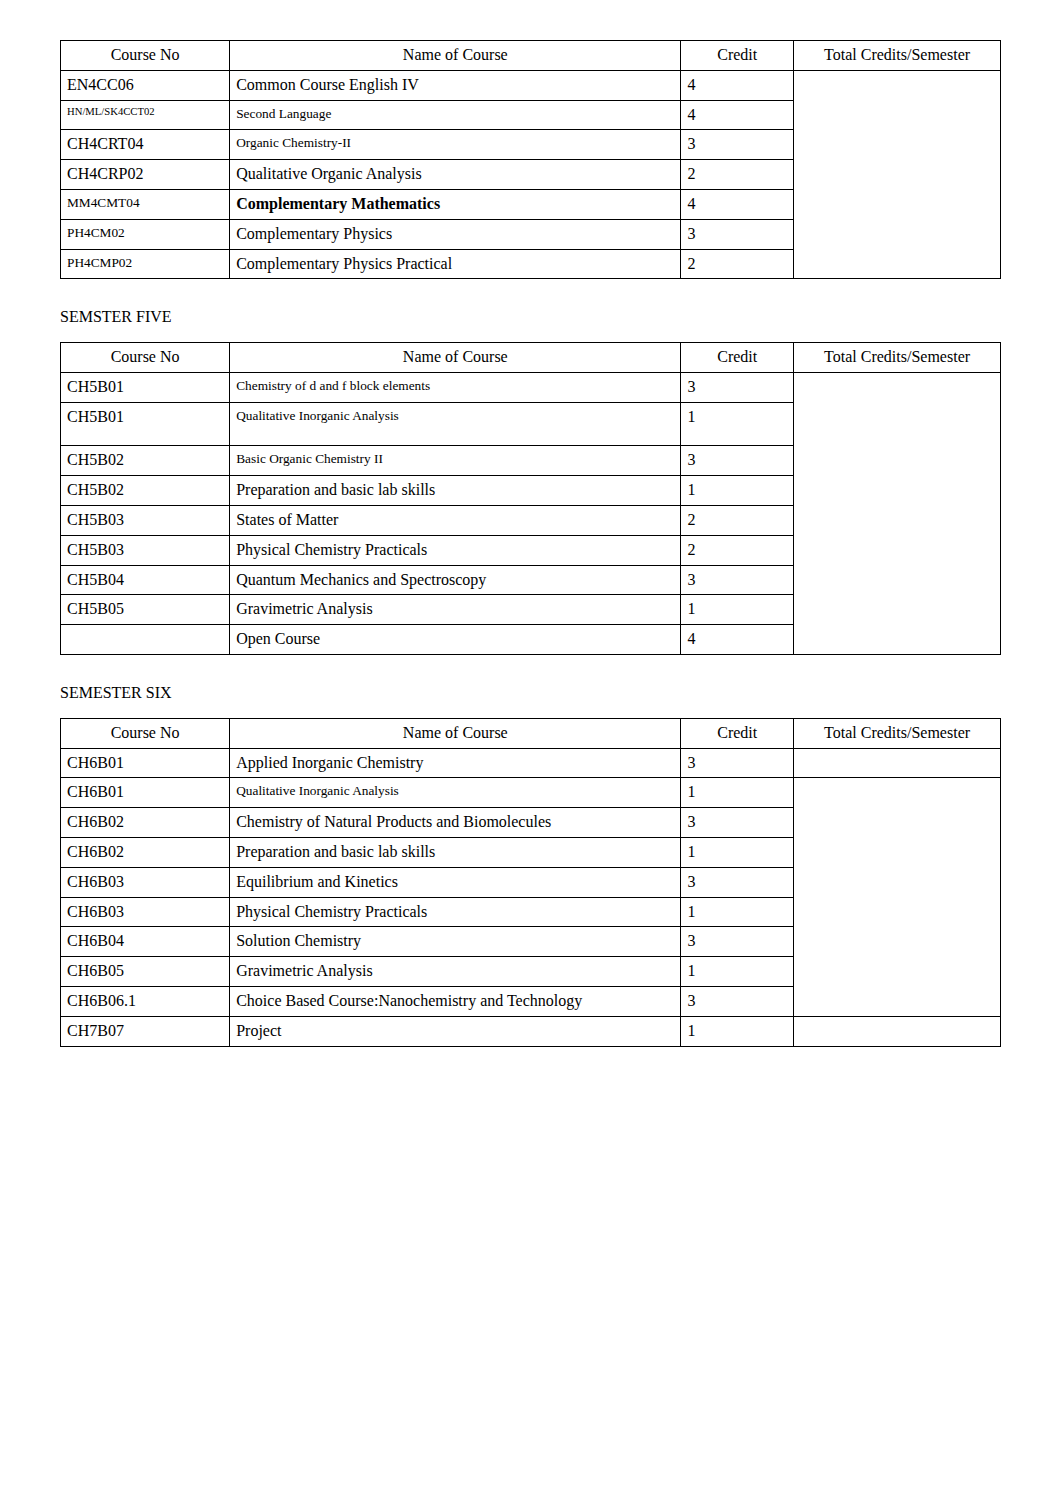| Course No | Name of Course | Credit | Total Credits/Semester |
| --- | --- | --- | --- |
| EN4CC06 | Common Course English IV | 4 | |
| HN/ML/SK4CCT02 | Second Language | 4 |
| CH4CRT04 | Organic Chemistry-II | 3 |
| CH4CRP02 | Qualitative Organic Analysis | 2 |
| MM4CMT04 | Complementary Mathematics | 4 |
| PH4CM02 | Complementary Physics | 3 |
| PH4CMP02 | Complementary Physics Practical | 2 |
SEMSTER FIVE
| Course No | Name of Course | Credit | Total Credits/Semester |
| --- | --- | --- | --- |
| CH5B01 | Chemistry of d and f block elements | 3 | |
| CH5B01 | Qualitative Inorganic Analysis | 1 |
| CH5B02 | Basic Organic Chemistry II | 3 |
| CH5B02 | Preparation and basic lab skills | 1 |
| CH5B03 | States of Matter | 2 |
| CH5B03 | Physical Chemistry Practicals | 2 |
| CH5B04 | Quantum Mechanics and Spectroscopy | 3 |
| CH5B05 | Gravimetric Analysis | 1 |
| | Open Course | 4 |
SEMESTER SIX
| Course No | Name of Course | Credit | Total Credits/Semester |
| --- | --- | --- | --- |
| CH6B01 | Applied Inorganic Chemistry | 3 | |
| CH6B01 | Qualitative Inorganic Analysis | 1 | |
| CH6B02 | Chemistry of Natural Products and Biomolecules | 3 |
| CH6B02 | Preparation and basic lab skills | 1 |
| CH6B03 | Equilibrium and Kinetics | 3 |
| CH6B03 | Physical Chemistry Practicals | 1 |
| CH6B04 | Solution Chemistry | 3 |
| CH6B05 | Gravimetric Analysis | 1 |
| CH6B06.1 | Choice Based Course:Nanochemistry and Technology | 3 |
| CH7B07 | Project | 1 | |